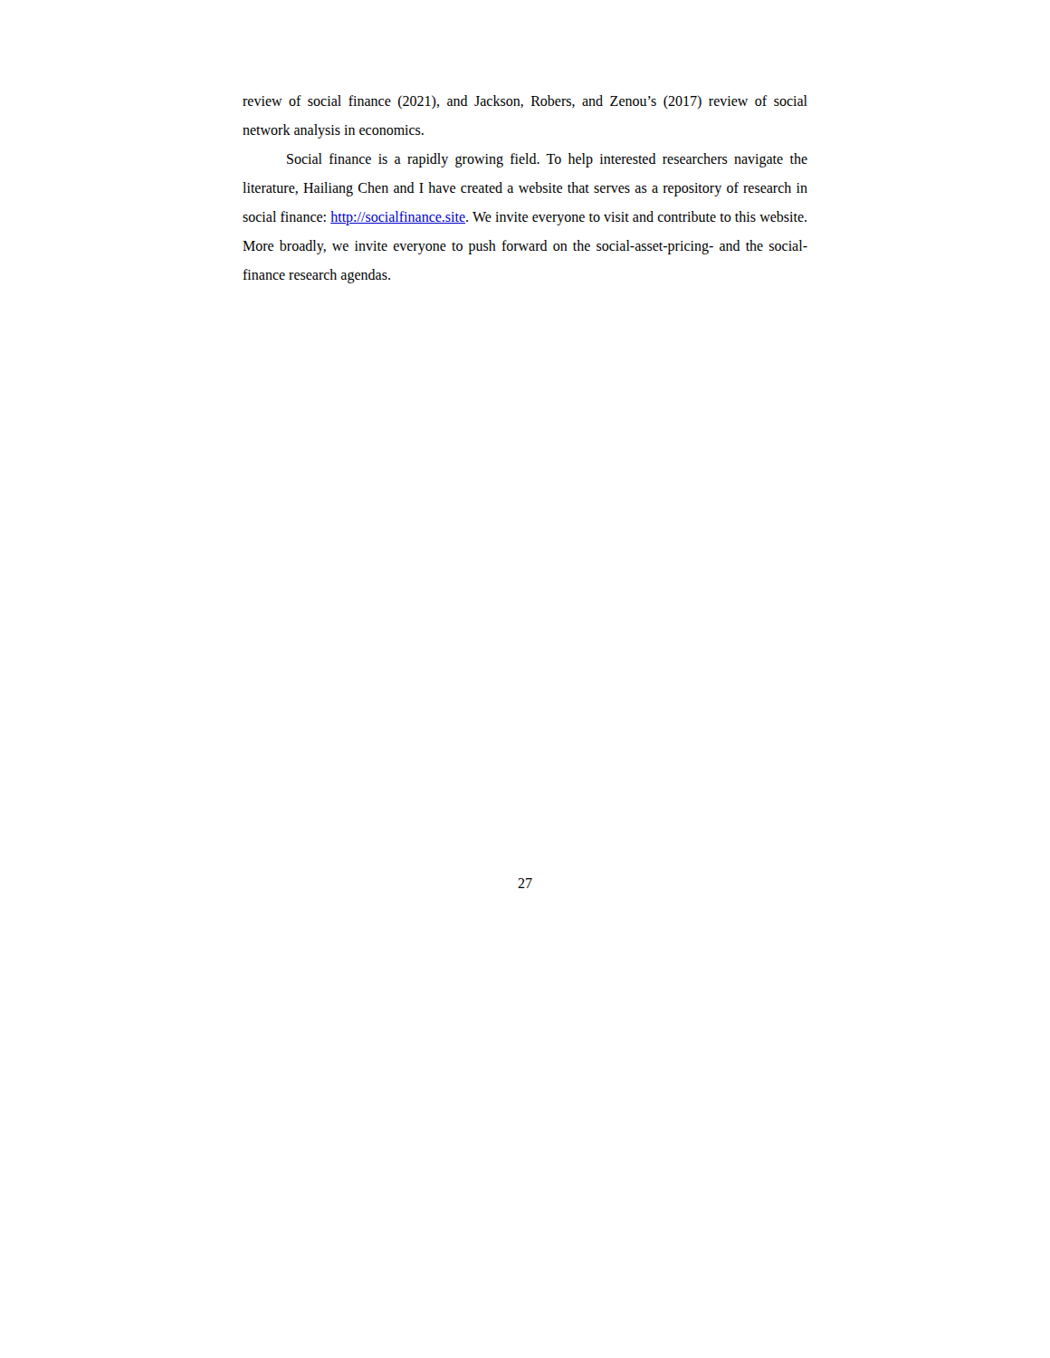review of social finance (2021), and Jackson, Robers, and Zenou’s (2017) review of social network analysis in economics.
Social finance is a rapidly growing field. To help interested researchers navigate the literature, Hailiang Chen and I have created a website that serves as a repository of research in social finance: http://socialfinance.site. We invite everyone to visit and contribute to this website. More broadly, we invite everyone to push forward on the social-asset-pricing- and the social-finance research agendas.
27